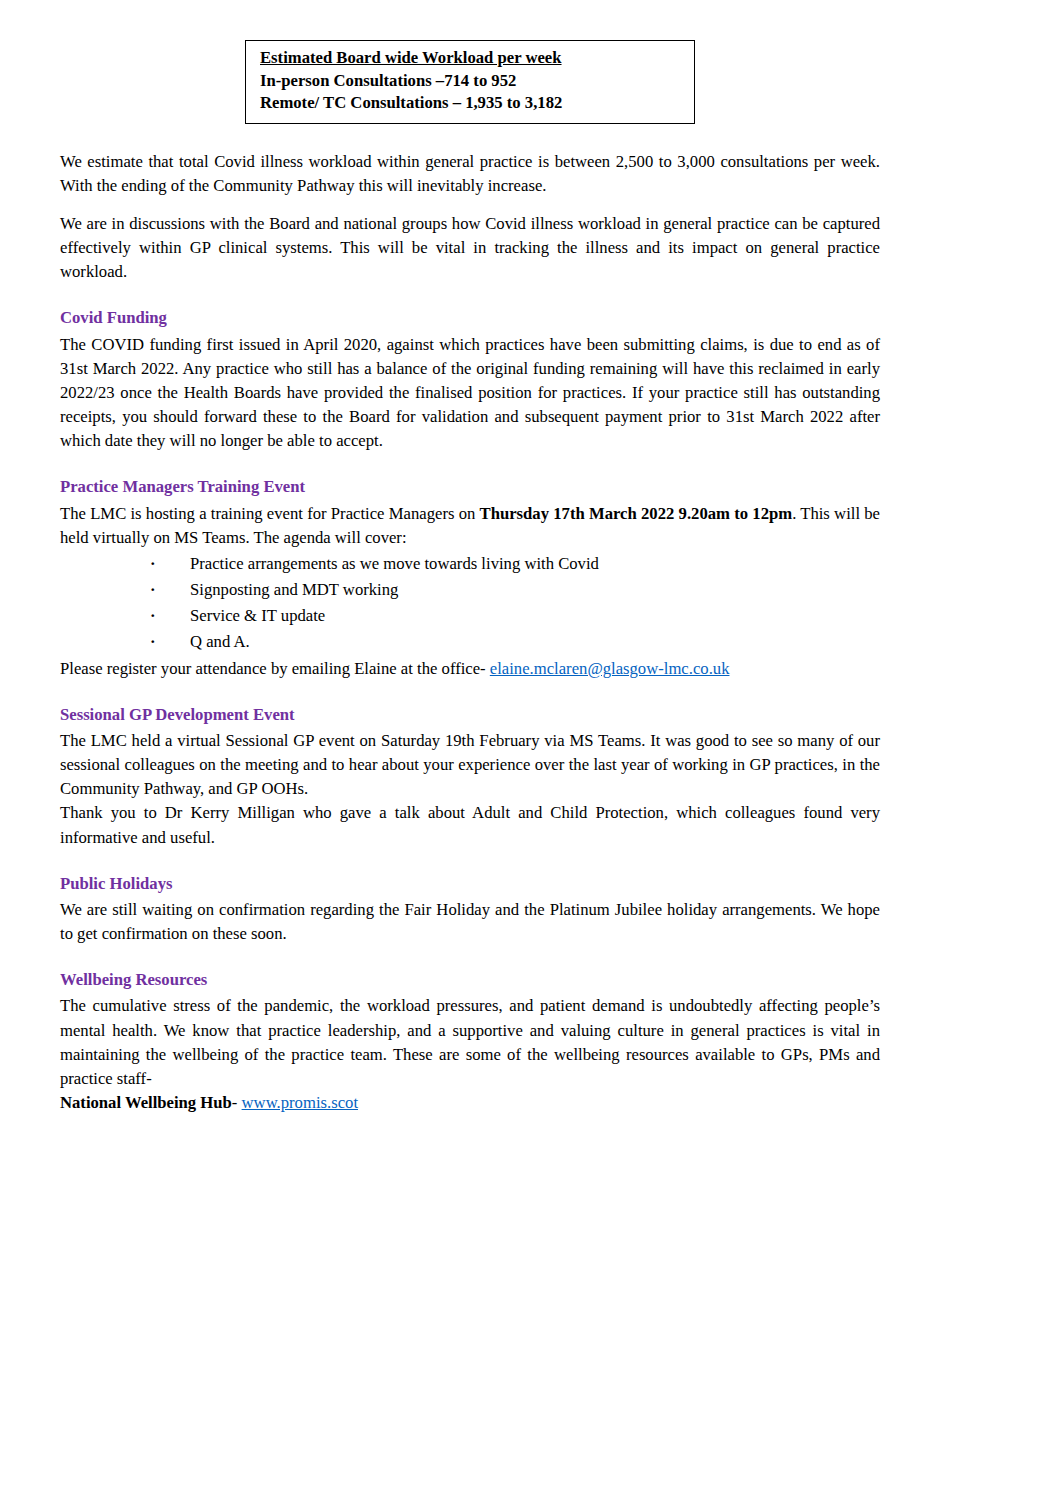Estimated Board wide Workload per week
In-person Consultations –714 to 952
Remote/ TC Consultations – 1,935 to 3,182
We estimate that total Covid illness workload within general practice is between 2,500 to 3,000 consultations per week. With the ending of the Community Pathway this will inevitably increase.
We are in discussions with the Board and national groups how Covid illness workload in general practice can be captured effectively within GP clinical systems. This will be vital in tracking the illness and its impact on general practice workload.
Covid Funding
The COVID funding first issued in April 2020, against which practices have been submitting claims, is due to end as of 31st March 2022. Any practice who still has a balance of the original funding remaining will have this reclaimed in early 2022/23 once the Health Boards have provided the finalised position for practices. If your practice still has outstanding receipts, you should forward these to the Board for validation and subsequent payment prior to 31st March 2022 after which date they will no longer be able to accept.
Practice Managers Training Event
The LMC is hosting a training event for Practice Managers on Thursday 17th March 2022 9.20am to 12pm. This will be held virtually on MS Teams. The agenda will cover:
Practice arrangements as we move towards living with Covid
Signposting and MDT working
Service & IT update
Q and A.
Please register your attendance by emailing Elaine at the office- elaine.mclaren@glasgow-lmc.co.uk
Sessional GP Development Event
The LMC held a virtual Sessional GP event on Saturday 19th February via MS Teams. It was good to see so many of our sessional colleagues on the meeting and to hear about your experience over the last year of working in GP practices, in the Community Pathway, and GP OOHs.
Thank you to Dr Kerry Milligan who gave a talk about Adult and Child Protection, which colleagues found very informative and useful.
Public Holidays
We are still waiting on confirmation regarding the Fair Holiday and the Platinum Jubilee holiday arrangements. We hope to get confirmation on these soon.
Wellbeing Resources
The cumulative stress of the pandemic, the workload pressures, and patient demand is undoubtedly affecting people’s mental health. We know that practice leadership, and a supportive and valuing culture in general practices is vital in maintaining the wellbeing of the practice team. These are some of the wellbeing resources available to GPs, PMs and practice staff-
National Wellbeing Hub- www.promis.scot